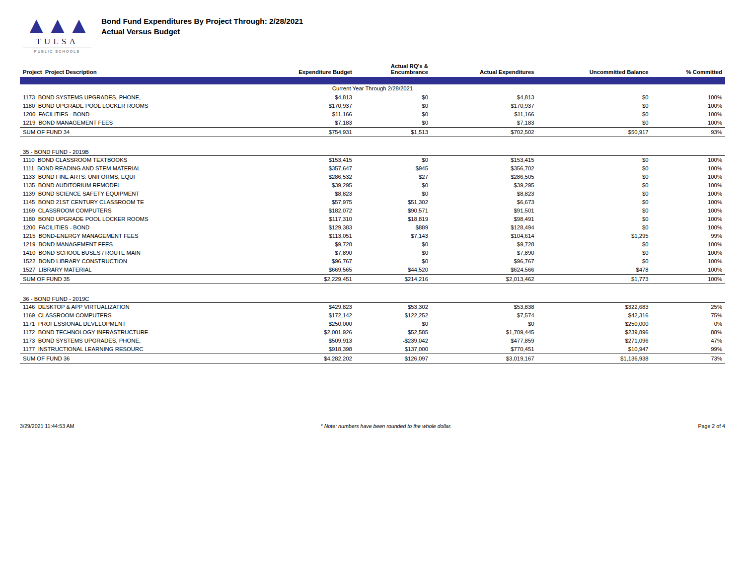▲▲▲
TULSA
PUBLIC SCHOOLS
Bond Fund Expenditures By Project Through: 2/28/2021
Actual Versus Budget
| Current Year Through 2/28/2021 |
| Project Project Description | Expenditure Budget | Actual RQ's & Encumbrance | Actual Expenditures | Uncommitted Balance | % Committed |
| 1173 BOND SYSTEMS UPGRADES, PHONE, | $4,813 | $0 | $4,813 | $0 | 100% |
| 1180 BOND UPGRADE POOL LOCKER ROOMS | $170,937 | $0 | $170,937 | $0 | 100% |
| 1200 FACILITIES - BOND | $11,166 | $0 | $11,166 | $0 | 100% |
| 1219 BOND MANAGEMENT FEES | $7,183 | $0 | $7,183 | $0 | 100% |
| SUM OF FUND 34 | $754,931 | $1,513 | $702,502 | $50,917 | 93% |
| 35 - BOND FUND - 2019B |
| 1110 BOND CLASSROOM TEXTBOOKS | $153,415 | $0 | $153,415 | $0 | 100% |
| 1111 BOND READING AND STEM MATERIAL | $357,647 | $945 | $356,702 | $0 | 100% |
| 1133 BOND FINE ARTS: UNIFORMS, EQUI | $286,532 | $27 | $286,505 | $0 | 100% |
| 1135 BOND AUDITORIUM REMODEL | $39,295 | $0 | $39,295 | $0 | 100% |
| 1139 BOND SCIENCE SAFETY EQUIPMENT | $8,823 | $0 | $8,823 | $0 | 100% |
| 1145 BOND 21ST CENTURY CLASSROOM TE | $57,975 | $51,302 | $6,673 | $0 | 100% |
| 1169 CLASSROOM COMPUTERS | $182,072 | $90,571 | $91,501 | $0 | 100% |
| 1180 BOND UPGRADE POOL LOCKER ROOMS | $117,310 | $18,819 | $98,491 | $0 | 100% |
| 1200 FACILITIES - BOND | $129,383 | $889 | $128,494 | $0 | 100% |
| 1215 BOND-ENERGY MANAGEMENT FEES | $113,051 | $7,143 | $104,614 | $1,295 | 99% |
| 1219 BOND MANAGEMENT FEES | $9,728 | $0 | $9,728 | $0 | 100% |
| 1410 BOND SCHOOL BUSES / ROUTE MAIN | $7,890 | $0 | $7,890 | $0 | 100% |
| 1522 BOND LIBRARY CONSTRUCTION | $96,767 | $0 | $96,767 | $0 | 100% |
| 1527 LIBRARY MATERIAL | $669,565 | $44,520 | $624,566 | $478 | 100% |
| SUM OF FUND 35 | $2,229,451 | $214,216 | $2,013,462 | $1,773 | 100% |
| 36 - BOND FUND - 2019C |
| 1146 DESKTOP & APP VIRTUALIZATION | $429,823 | $53,302 | $53,838 | $322,683 | 25% |
| 1169 CLASSROOM COMPUTERS | $172,142 | $122,252 | $7,574 | $42,316 | 75% |
| 1171 PROFESSIONAL DEVELOPMENT | $250,000 | $0 | $0 | $250,000 | 0% |
| 1172 BOND TECHNOLOGY INFRASTRUCTURE | $2,001,926 | $52,585 | $1,709,445 | $239,896 | 88% |
| 1173 BOND SYSTEMS UPGRADES, PHONE, | $509,913 | -$239,042 | $477,859 | $271,096 | 47% |
| 1177 INSTRUCTIONAL LEARNING RESOURC | $918,398 | $137,000 | $770,451 | $10,947 | 99% |
| SUM OF FUND 36 | $4,282,202 | $126,097 | $3,019,167 | $1,136,938 | 73% |
3/29/2021 11:44:53 AM
* Note: numbers have been rounded to the whole dollar.
Page 2 of 4